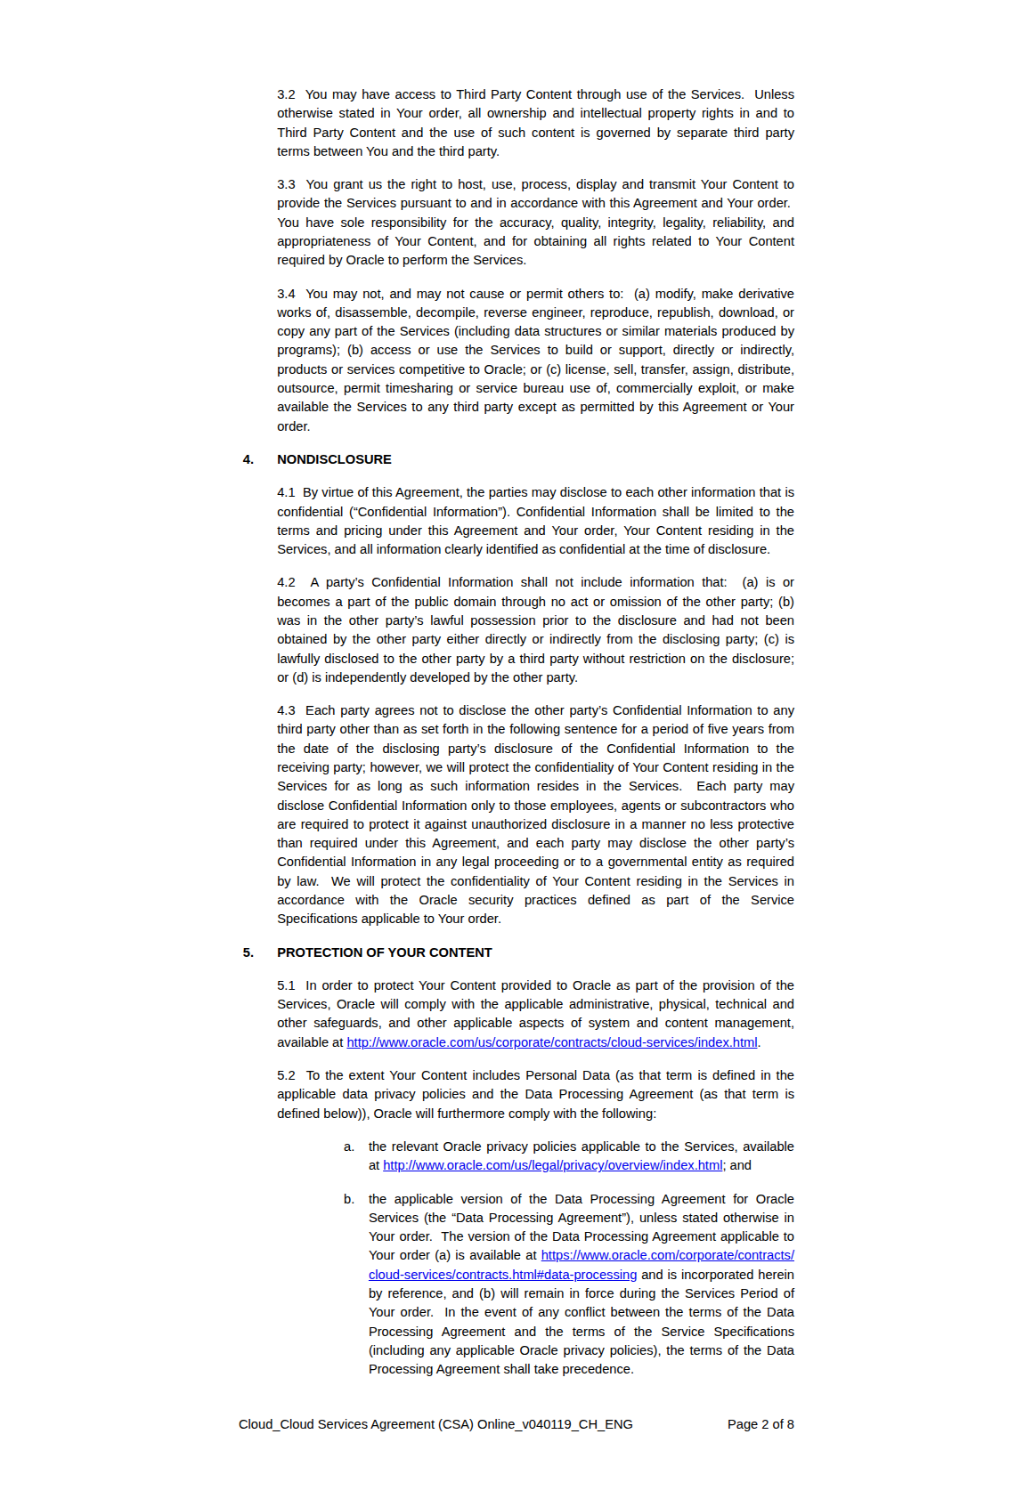3.2 You may have access to Third Party Content through use of the Services. Unless otherwise stated in Your order, all ownership and intellectual property rights in and to Third Party Content and the use of such content is governed by separate third party terms between You and the third party.
3.3 You grant us the right to host, use, process, display and transmit Your Content to provide the Services pursuant to and in accordance with this Agreement and Your order. You have sole responsibility for the accuracy, quality, integrity, legality, reliability, and appropriateness of Your Content, and for obtaining all rights related to Your Content required by Oracle to perform the Services.
3.4 You may not, and may not cause or permit others to: (a) modify, make derivative works of, disassemble, decompile, reverse engineer, reproduce, republish, download, or copy any part of the Services (including data structures or similar materials produced by programs); (b) access or use the Services to build or support, directly or indirectly, products or services competitive to Oracle; or (c) license, sell, transfer, assign, distribute, outsource, permit timesharing or service bureau use of, commercially exploit, or make available the Services to any third party except as permitted by this Agreement or Your order.
4. NONDISCLOSURE
4.1 By virtue of this Agreement, the parties may disclose to each other information that is confidential (“Confidential Information”). Confidential Information shall be limited to the terms and pricing under this Agreement and Your order, Your Content residing in the Services, and all information clearly identified as confidential at the time of disclosure.
4.2 A party’s Confidential Information shall not include information that: (a) is or becomes a part of the public domain through no act or omission of the other party; (b) was in the other party’s lawful possession prior to the disclosure and had not been obtained by the other party either directly or indirectly from the disclosing party; (c) is lawfully disclosed to the other party by a third party without restriction on the disclosure; or (d) is independently developed by the other party.
4.3 Each party agrees not to disclose the other party’s Confidential Information to any third party other than as set forth in the following sentence for a period of five years from the date of the disclosing party’s disclosure of the Confidential Information to the receiving party; however, we will protect the confidentiality of Your Content residing in the Services for as long as such information resides in the Services. Each party may disclose Confidential Information only to those employees, agents or subcontractors who are required to protect it against unauthorized disclosure in a manner no less protective than required under this Agreement, and each party may disclose the other party’s Confidential Information in any legal proceeding or to a governmental entity as required by law. We will protect the confidentiality of Your Content residing in the Services in accordance with the Oracle security practices defined as part of the Service Specifications applicable to Your order.
5. PROTECTION OF YOUR CONTENT
5.1 In order to protect Your Content provided to Oracle as part of the provision of the Services, Oracle will comply with the applicable administrative, physical, technical and other safeguards, and other applicable aspects of system and content management, available at http://www.oracle.com/us/corporate/contracts/cloud-services/index.html.
5.2 To the extent Your Content includes Personal Data (as that term is defined in the applicable data privacy policies and the Data Processing Agreement (as that term is defined below)), Oracle will furthermore comply with the following:
the relevant Oracle privacy policies applicable to the Services, available at http://www.oracle.com/us/legal/privacy/overview/index.html; and
the applicable version of the Data Processing Agreement for Oracle Services (the “Data Processing Agreement”), unless stated otherwise in Your order. The version of the Data Processing Agreement applicable to Your order (a) is available at https://www.oracle.com/corporate/contracts/cloud-services/contracts.html#data-processing and is incorporated herein by reference, and (b) will remain in force during the Services Period of Your order. In the event of any conflict between the terms of the Data Processing Agreement and the terms of the Service Specifications (including any applicable Oracle privacy policies), the terms of the Data Processing Agreement shall take precedence.
Cloud_Cloud Services Agreement (CSA) Online_v040119_CH_ENG Page 2 of 8